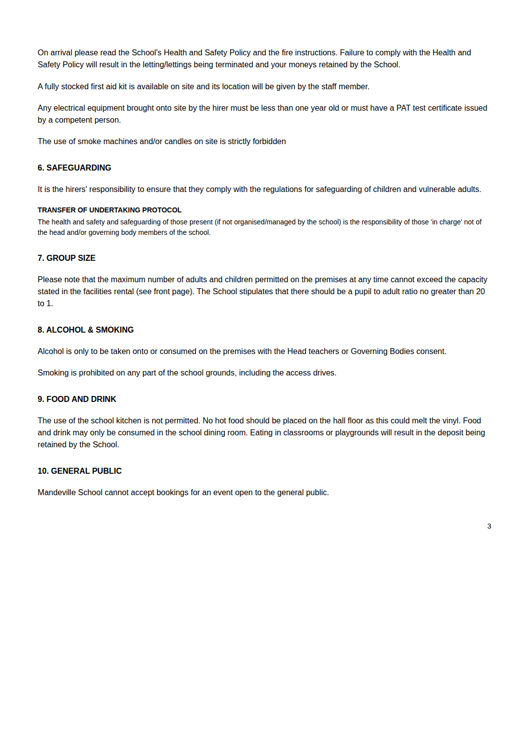On arrival please read the School's Health and Safety Policy and the fire instructions. Failure to comply with the Health and Safety Policy will result in the letting/lettings being terminated and your moneys retained by the School.
A fully stocked first aid kit is available on site and its location will be given by the staff member.
Any electrical equipment brought onto site by the hirer must be less than one year old or must have a PAT test certificate issued by a competent person.
The use of smoke machines and/or candles on site is strictly forbidden
6. SAFEGUARDING
It is the hirers' responsibility to ensure that they comply with the regulations for safeguarding of children and vulnerable adults.
TRANSFER OF UNDERTAKING PROTOCOL
The health and safety and safeguarding of those present (if not organised/managed by the school) is the responsibility of those 'in charge' not of the head and/or governing body members of the school.
7. GROUP SIZE
Please note that the maximum number of adults and children permitted on the premises at any time cannot exceed the capacity stated in the facilities rental (see front page). The School stipulates that there should be a pupil to adult ratio no greater than 20 to 1.
8. ALCOHOL & SMOKING
Alcohol is only to be taken onto or consumed on the premises with the Head teachers or Governing Bodies consent.
Smoking is prohibited on any part of the school grounds, including the access drives.
9. FOOD AND DRINK
The use of the school kitchen is not permitted. No hot food should be placed on the hall floor as this could melt the vinyl. Food and drink may only be consumed in the school dining room. Eating in classrooms or playgrounds will result in the deposit being retained by the School.
10. GENERAL PUBLIC
Mandeville School cannot accept bookings for an event open to the general public.
3